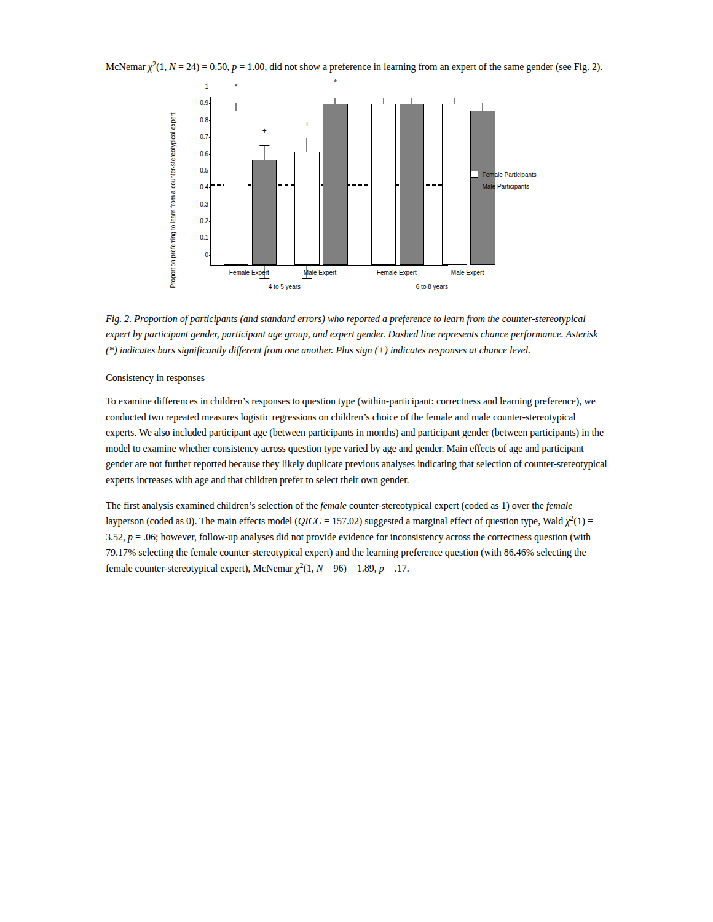McNemar χ2(1, N = 24) = 0.50, p = 1.00, did not show a preference in learning from an expert of the same gender (see Fig. 2).
Proportion preferring to learn from a counter-stereotypical expert
0
0.1
0.2
0.3
0.4
0.5
0.6
0.7
0.8
0.9
1
*
+
+
*
Female Expert
Male Expert
Female Expert
Male Expert
4 to 5 years
6 to 8 years
Female Participants
Male Participants
Fig. 2. Proportion of participants (and standard errors) who reported a preference to learn from the counter-stereotypical expert by participant gender, participant age group, and expert gender. Dashed line represents chance performance. Asterisk (*) indicates bars significantly different from one another. Plus sign (+) indicates responses at chance level.
Consistency in responses
To examine differences in children’s responses to question type (within-participant: correctness and learning preference), we conducted two repeated measures logistic regressions on children’s choice of the female and male counter-stereotypical experts. We also included participant age (between participants in months) and participant gender (between participants) in the model to examine whether consistency across question type varied by age and gender. Main effects of age and participant gender are not further reported because they likely duplicate previous analyses indicating that selection of counter-stereotypical experts increases with age and that children prefer to select their own gender.
The first analysis examined children’s selection of the female counter-stereotypical expert (coded as 1) over the female layperson (coded as 0). The main effects model (QICC = 157.02) suggested a marginal effect of question type, Wald χ2(1) = 3.52, p = .06; however, follow-up analyses did not provide evidence for inconsistency across the correctness question (with 79.17% selecting the female counter-stereotypical expert) and the learning preference question (with 86.46% selecting the female counter-stereotypical expert), McNemar χ2(1, N = 96) = 1.89, p = .17.